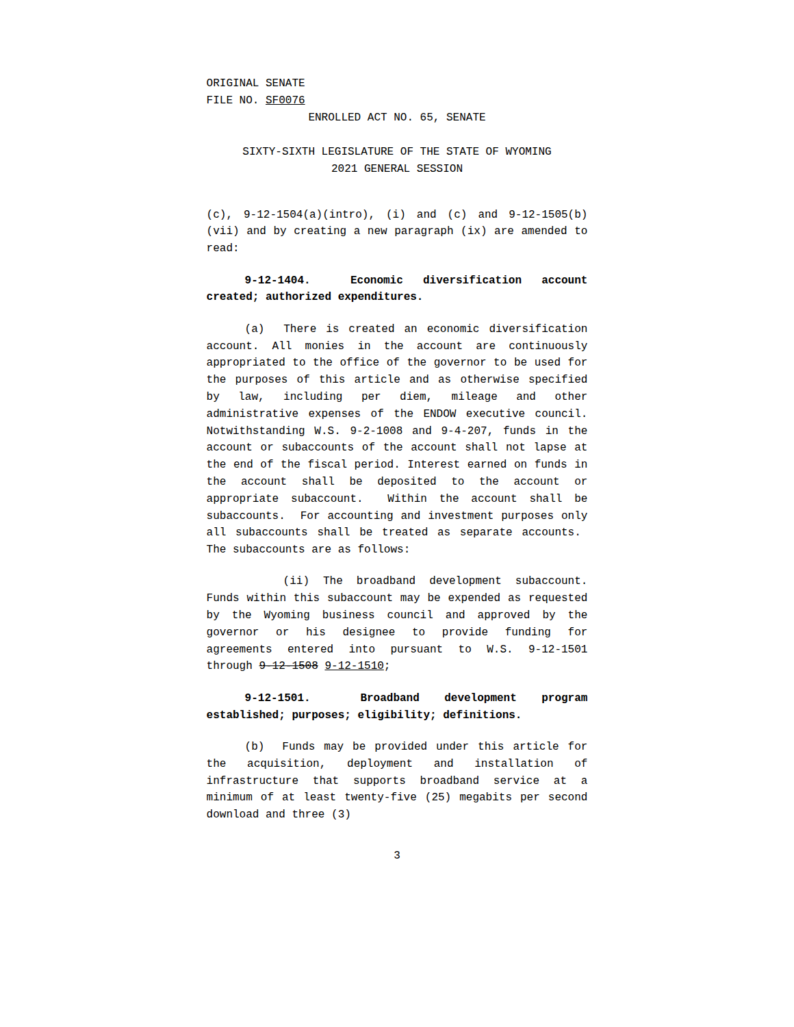ORIGINAL SENATE
FILE NO. SF0076
ENROLLED ACT NO. 65, SENATE
SIXTY-SIXTH LEGISLATURE OF THE STATE OF WYOMING
2021 GENERAL SESSION
(c), 9-12-1504(a)(intro), (i) and (c) and 9-12-1505(b)(vii) and by creating a new paragraph (ix) are amended to read:
9-12-1404. Economic diversification account created; authorized expenditures.
(a) There is created an economic diversification account. All monies in the account are continuously appropriated to the office of the governor to be used for the purposes of this article and as otherwise specified by law, including per diem, mileage and other administrative expenses of the ENDOW executive council. Notwithstanding W.S. 9-2-1008 and 9-4-207, funds in the account or subaccounts of the account shall not lapse at the end of the fiscal period. Interest earned on funds in the account shall be deposited to the account or appropriate subaccount. Within the account shall be subaccounts. For accounting and investment purposes only all subaccounts shall be treated as separate accounts. The subaccounts are as follows:
(ii) The broadband development subaccount. Funds within this subaccount may be expended as requested by the Wyoming business council and approved by the governor or his designee to provide funding for agreements entered into pursuant to W.S. 9-12-1501 through 9-12-1508 9-12-1510;
9-12-1501. Broadband development program established; purposes; eligibility; definitions.
(b) Funds may be provided under this article for the acquisition, deployment and installation of infrastructure that supports broadband service at a minimum of at least twenty-five (25) megabits per second download and three (3)
3